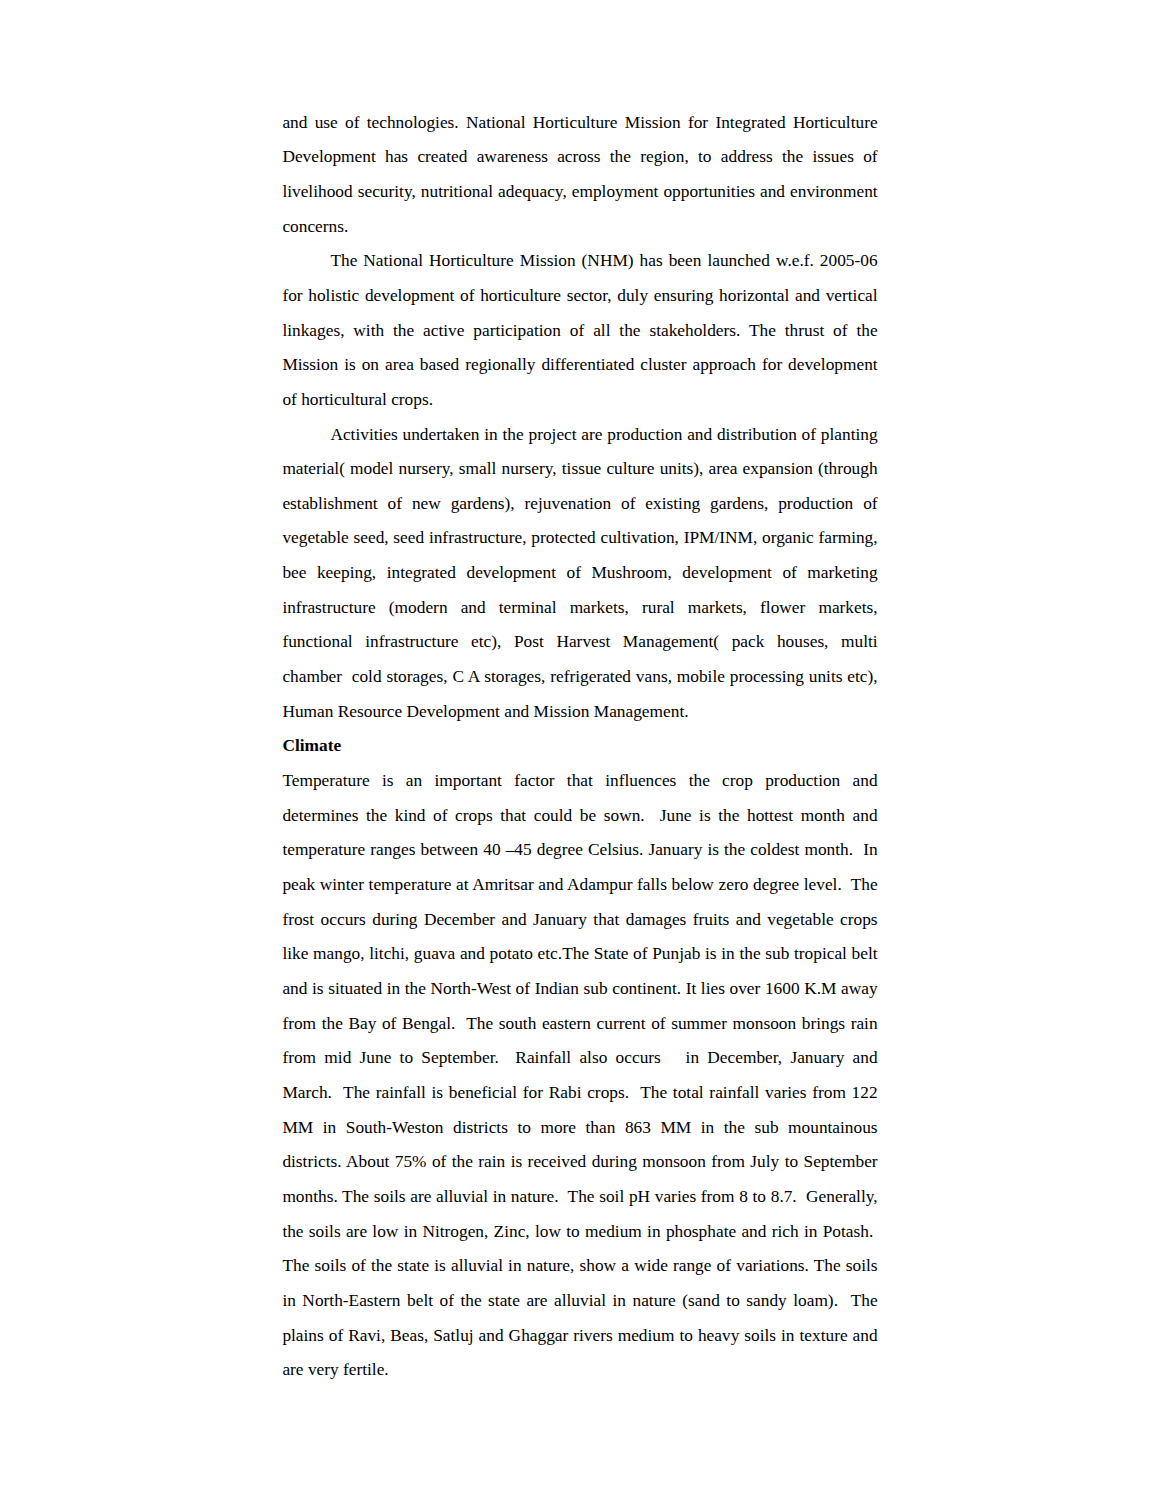and use of technologies. National Horticulture Mission for Integrated Horticulture Development has created awareness across the region, to address the issues of livelihood security, nutritional adequacy, employment opportunities and environment concerns.
The National Horticulture Mission (NHM) has been launched w.e.f. 2005-06 for holistic development of horticulture sector, duly ensuring horizontal and vertical linkages, with the active participation of all the stakeholders. The thrust of the Mission is on area based regionally differentiated cluster approach for development of horticultural crops.
Activities undertaken in the project are production and distribution of planting material( model nursery, small nursery, tissue culture units), area expansion (through establishment of new gardens), rejuvenation of existing gardens, production of vegetable seed, seed infrastructure, protected cultivation, IPM/INM, organic farming, bee keeping, integrated development of Mushroom, development of marketing infrastructure (modern and terminal markets, rural markets, flower markets, functional infrastructure etc), Post Harvest Management( pack houses, multi chamber cold storages, C A storages, refrigerated vans, mobile processing units etc), Human Resource Development and Mission Management.
Climate
Temperature is an important factor that influences the crop production and determines the kind of crops that could be sown. June is the hottest month and temperature ranges between 40 –45 degree Celsius. January is the coldest month. In peak winter temperature at Amritsar and Adampur falls below zero degree level. The frost occurs during December and January that damages fruits and vegetable crops like mango, litchi, guava and potato etc.The State of Punjab is in the sub tropical belt and is situated in the North-West of Indian sub continent. It lies over 1600 K.M away from the Bay of Bengal. The south eastern current of summer monsoon brings rain from mid June to September. Rainfall also occurs in December, January and March. The rainfall is beneficial for Rabi crops. The total rainfall varies from 122 MM in South-Weston districts to more than 863 MM in the sub mountainous districts. About 75% of the rain is received during monsoon from July to September months. The soils are alluvial in nature. The soil pH varies from 8 to 8.7. Generally, the soils are low in Nitrogen, Zinc, low to medium in phosphate and rich in Potash. The soils of the state is alluvial in nature, show a wide range of variations. The soils in North-Eastern belt of the state are alluvial in nature (sand to sandy loam). The plains of Ravi, Beas, Satluj and Ghaggar rivers medium to heavy soils in texture and are very fertile.